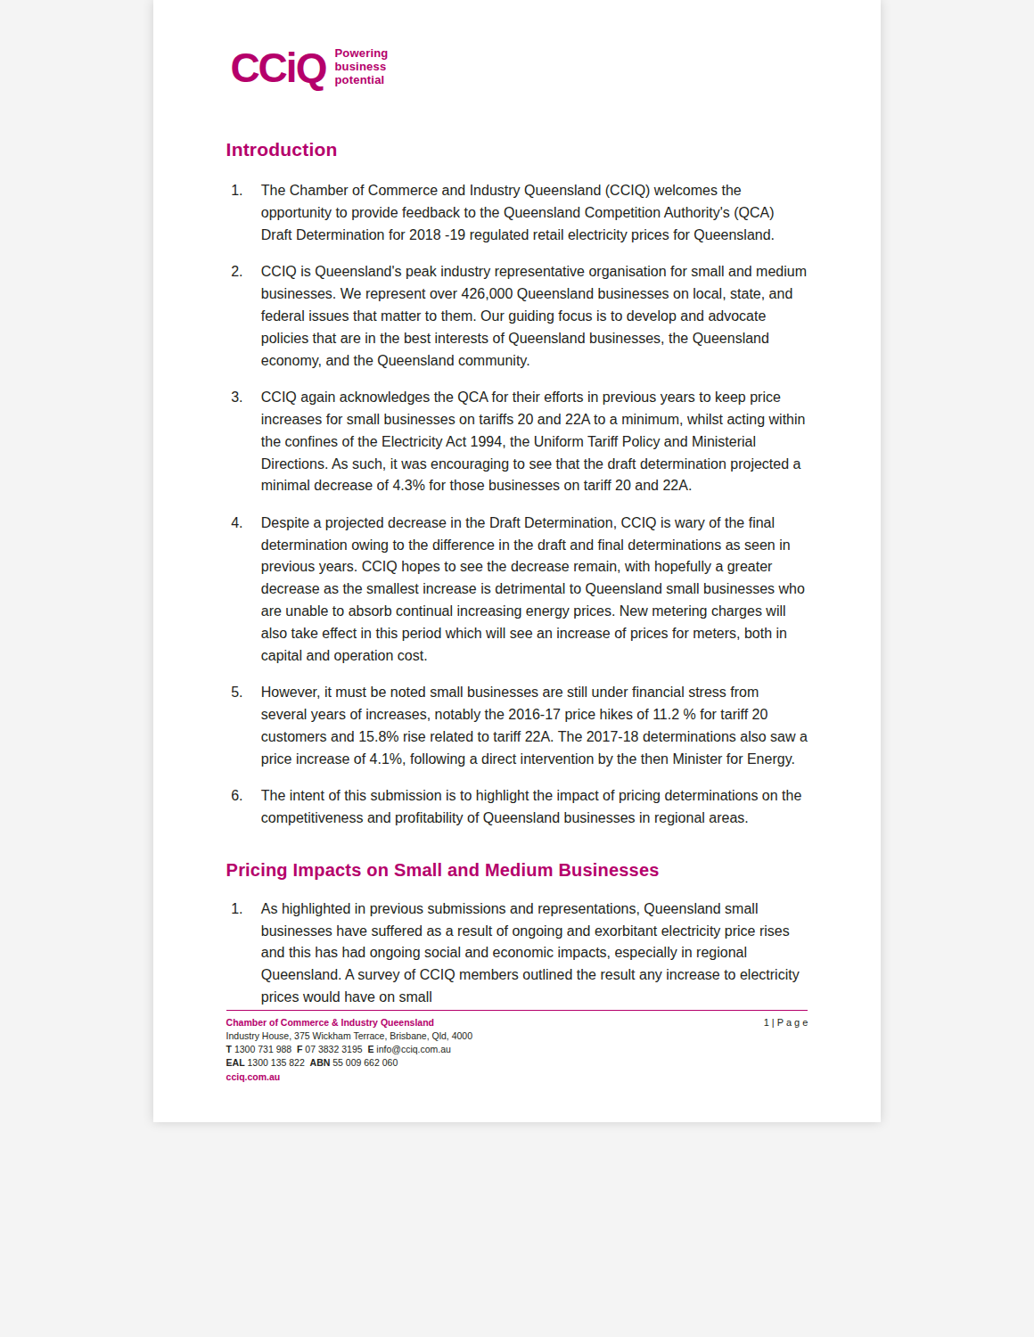CCi Q
Powering
business
potential
Introduction
The Chamber of Commerce and Industry Queensland (CCIQ) welcomes the opportunity to provide feedback to the Queensland Competition Authority's (QCA) Draft Determination for 2018 -19 regulated retail electricity prices for Queensland.
CCIQ is Queensland's peak industry representative organisation for small and medium businesses. We represent over 426,000 Queensland businesses on local, state, and federal issues that matter to them. Our guiding focus is to develop and advocate policies that are in the best interests of Queensland businesses, the Queensland economy, and the Queensland community.
CCIQ again acknowledges the QCA for their efforts in previous years to keep price increases for small businesses on tariffs 20 and 22A to a minimum, whilst acting within the confines of the Electricity Act 1994, the Uniform Tariff Policy and Ministerial Directions. As such, it was encouraging to see that the draft determination projected a minimal decrease of 4.3% for those businesses on tariff 20 and 22A.
Despite a projected decrease in the Draft Determination, CCIQ is wary of the final determination owing to the difference in the draft and final determinations as seen in previous years. CCIQ hopes to see the decrease remain, with hopefully a greater decrease as the smallest increase is detrimental to Queensland small businesses who are unable to absorb continual increasing energy prices. New metering charges will also take effect in this period which will see an increase of prices for meters, both in capital and operation cost.
However, it must be noted small businesses are still under financial stress from several years of increases, notably the 2016-17 price hikes of 11.2 % for tariff 20 customers and 15.8% rise related to tariff 22A. The 2017-18 determinations also saw a price increase of 4.1%, following a direct intervention by the then Minister for Energy.
The intent of this submission is to highlight the impact of pricing determinations on the competitiveness and profitability of Queensland businesses in regional areas.
Pricing Impacts on Small and Medium Businesses
As highlighted in previous submissions and representations, Queensland small businesses have suffered as a result of ongoing and exorbitant electricity price rises and this has had ongoing social and economic impacts, especially in regional Queensland. A survey of CCIQ members outlined the result any increase to electricity prices would have on small
Chamber of Commerce & Industry Queensland
Industry House, 375 Wickham Terrace, Brisbane, Qld, 4000
T 1300 731 988 F 07 3832 3195 E info@cciq.com.au
EAL 1300 135 822 ABN 55 009 662 060
cciq.com.au
1 | P a g e